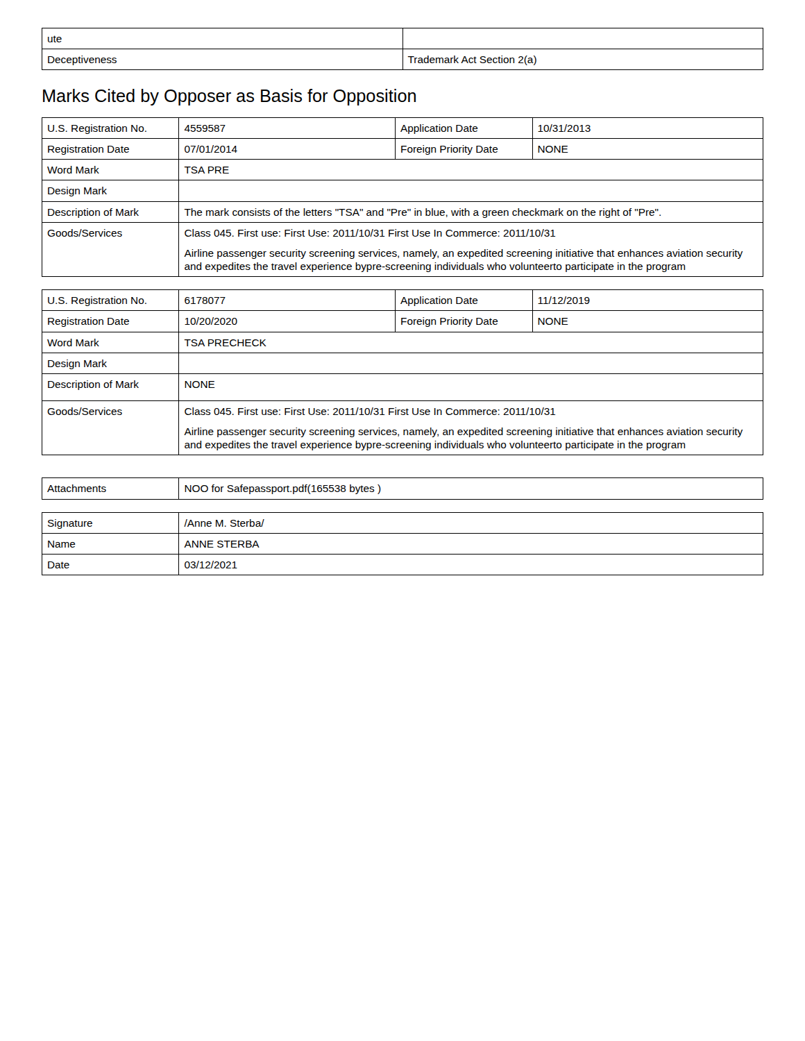| ute | |
| Deceptiveness | Trademark Act Section 2(a) |
Marks Cited by Opposer as Basis for Opposition
| U.S. Registration No. | 4559587 | Application Date | 10/31/2013 |
| Registration Date | 07/01/2014 | Foreign Priority Date | NONE |
| Word Mark | TSA PRE |
| Design Mark | |
| Description of Mark | The mark consists of the letters "TSA" and "Pre" in blue, with a green checkmark on the right of "Pre". |
| Goods/Services | Class 045. First use: First Use: 2011/10/31 First Use In Commerce: 2011/10/31 Airline passenger security screening services, namely, an expedited screening initiative that enhances aviation security and expedites the travel experience bypre-screening individuals who volunteerto participate in the program |
| U.S. Registration No. | 6178077 | Application Date | 11/12/2019 |
| Registration Date | 10/20/2020 | Foreign Priority Date | NONE |
| Word Mark | TSA PRECHECK |
| Design Mark | |
| Description of Mark | NONE |
| Goods/Services | Class 045. First use: First Use: 2011/10/31 First Use In Commerce: 2011/10/31 Airline passenger security screening services, namely, an expedited screening initiative that enhances aviation security and expedites the travel experience bypre-screening individuals who volunteerto participate in the program |
| Attachments | NOO for Safepassport.pdf(165538 bytes ) |
| Signature | /Anne M. Sterba/ |
| Name | ANNE STERBA |
| Date | 03/12/2021 |